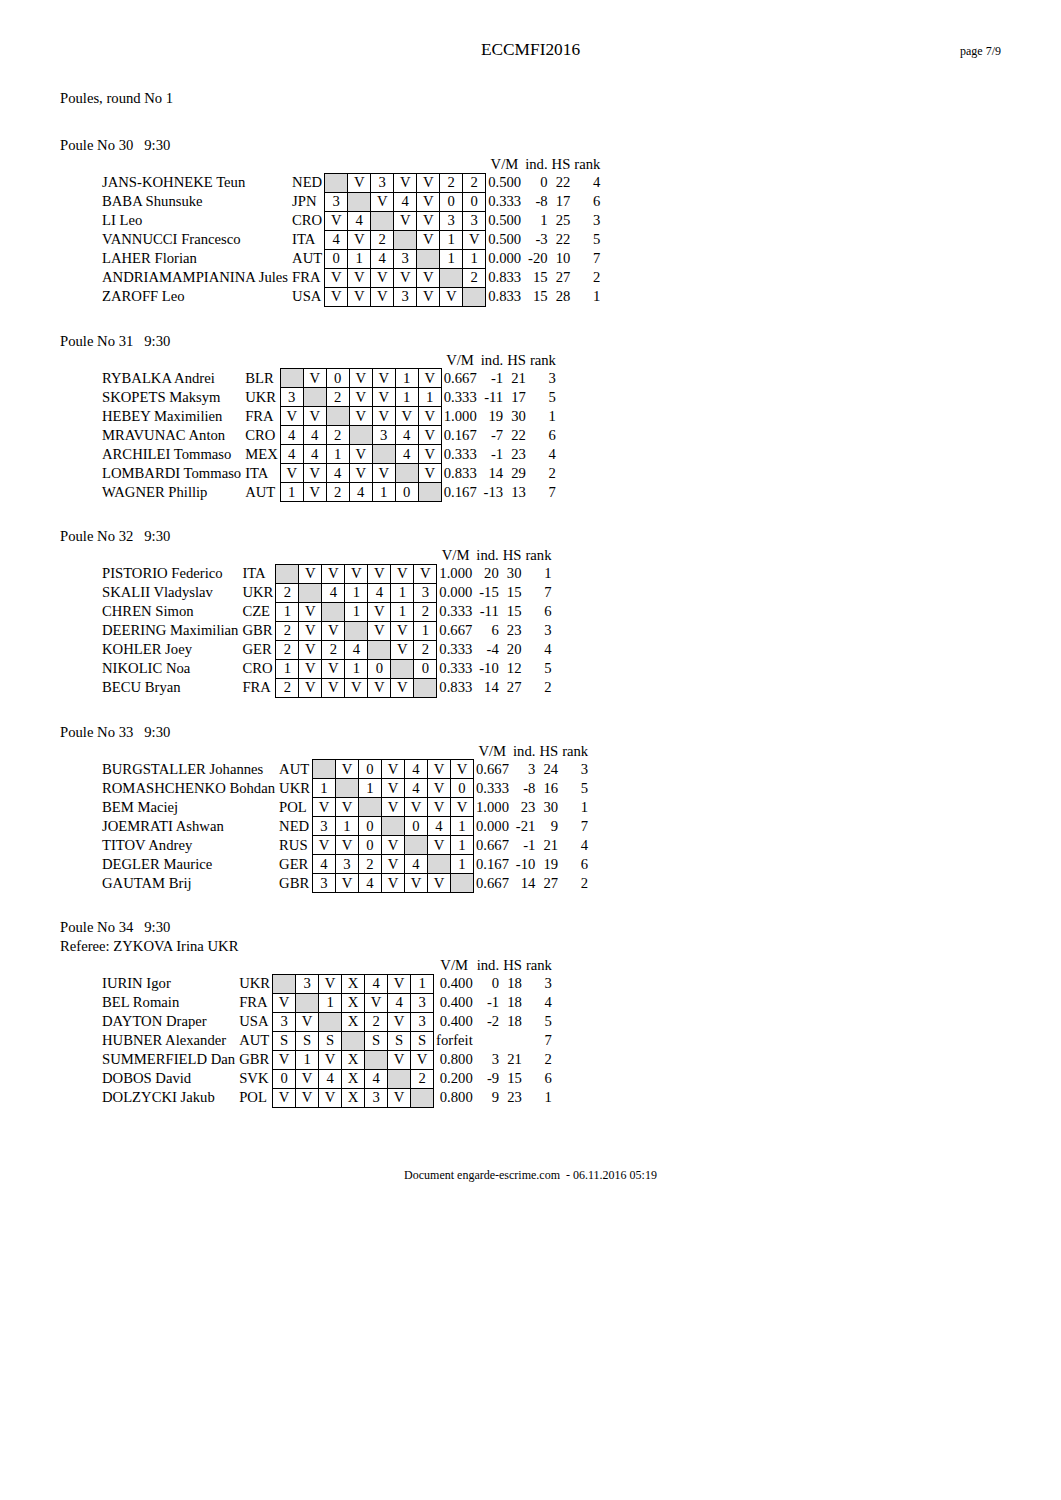ECCMFI2016 page 7/9
Poules, round No 1
Poule No 30 9:30
| | | | V/M | ind. | HS | rank |
| --- | --- | --- | --- | --- | --- | --- |
| JANS-KOHNEKE Teun | NED | | V | 3 | V | V | 2 | 2 | 0.500 | 0 | 22 | 4 |
| BABA Shunsuke | JPN | 3 | | V | 4 | V | 0 | 0 | 0.333 | -8 | 17 | 6 |
| LI Leo | CRO | V | 4 | | V | V | 3 | 3 | 0.500 | 1 | 25 | 3 |
| VANNUCCI Francesco | ITA | 4 | V | 2 | | V | 1 | V | 0.500 | -3 | 22 | 5 |
| LAHER Florian | AUT | 0 | 1 | 4 | 3 | | 1 | 1 | 0.000 | -20 | 10 | 7 |
| ANDRIAMAMPIANINA Jules | FRA | V | V | V | V | V | | 2 | 0.833 | 15 | 27 | 2 |
| ZAROFF Leo | USA | V | V | V | 3 | V | V | | 0.833 | 15 | 28 | 1 |
Poule No 31 9:30
| | | | V/M | ind. | HS | rank |
| --- | --- | --- | --- | --- | --- | --- |
| RYBALKA Andrei | BLR | | V | 0 | V | V | 1 | V | 0.667 | -1 | 21 | 3 |
| SKOPETS Maksym | UKR | 3 | | 2 | V | V | 1 | 1 | 0.333 | -11 | 17 | 5 |
| HEBEY Maximilien | FRA | V | V | | V | V | V | V | 1.000 | 19 | 30 | 1 |
| MRAVUNAC Anton | CRO | 4 | 4 | 2 | | 3 | 4 | V | 0.167 | -7 | 22 | 6 |
| ARCHILEI Tommaso | MEX | 4 | 4 | 1 | V | | 4 | V | 0.333 | -1 | 23 | 4 |
| LOMBARDI Tommaso | ITA | V | V | 4 | V | V | | V | 0.833 | 14 | 29 | 2 |
| WAGNER Phillip | AUT | 1 | V | 2 | 4 | 1 | 0 | | 0.167 | -13 | 13 | 7 |
Poule No 32 9:30
| | | | V/M | ind. | HS | rank |
| --- | --- | --- | --- | --- | --- | --- |
| PISTORIO Federico | ITA | | V | V | V | V | V | V | 1.000 | 20 | 30 | 1 |
| SKALII Vladyslav | UKR | 2 | | 4 | 1 | 4 | 1 | 3 | 0.000 | -15 | 15 | 7 |
| CHREN Simon | CZE | 1 | V | | 1 | V | 1 | 2 | 0.333 | -11 | 15 | 6 |
| DEERING Maximilian | GBR | 2 | V | V | | V | V | 1 | 0.667 | 6 | 23 | 3 |
| KOHLER Joey | GER | 2 | V | 2 | 4 | | V | 2 | 0.333 | -4 | 20 | 4 |
| NIKOLIC Noa | CRO | 1 | V | V | 1 | 0 | | 0 | 0.333 | -10 | 12 | 5 |
| BECU Bryan | FRA | 2 | V | V | V | V | V | | 0.833 | 14 | 27 | 2 |
Poule No 33 9:30
| | | | V/M | ind. | HS | rank |
| --- | --- | --- | --- | --- | --- | --- |
| BURGSTALLER Johannes | AUT | | V | 0 | V | 4 | V | V | 0.667 | 3 | 24 | 3 |
| ROMASHCHENKO Bohdan | UKR | 1 | | 1 | V | 4 | V | 0 | 0.333 | -8 | 16 | 5 |
| BEM Maciej | POL | V | V | | V | V | V | V | 1.000 | 23 | 30 | 1 |
| JOEMRATI Ashwan | NED | 3 | 1 | 0 | | 0 | 4 | 1 | 0.000 | -21 | 9 | 7 |
| TITOV Andrey | RUS | V | V | 0 | V | | V | 1 | 0.667 | -1 | 21 | 4 |
| DEGLER Maurice | GER | 4 | 3 | 2 | V | 4 | | 1 | 0.167 | -10 | 19 | 6 |
| GAUTAM Brij | GBR | 3 | V | 4 | V | V | V | | 0.667 | 14 | 27 | 2 |
Poule No 34 9:30
Referee: ZYKOVA Irina UKR
| | | | V/M | ind. | HS | rank |
| --- | --- | --- | --- | --- | --- | --- |
| IURIN Igor | UKR | | 3 | V | X | 4 | V | 1 | 0.400 | 0 | 18 | 3 |
| BEL Romain | FRA | V | | 1 | X | V | 4 | 3 | 0.400 | -1 | 18 | 4 |
| DAYTON Draper | USA | 3 | V | | X | 2 | V | 3 | 0.400 | -2 | 18 | 5 |
| HUBNER Alexander | AUT | S | S | S | | S | S | S | forfeit | | | 7 |
| SUMMERFIELD Dan | GBR | V | 1 | V | X | | V | V | 0.800 | 3 | 21 | 2 |
| DOBOS David | SVK | 0 | V | 4 | X | 4 | | 2 | 0.200 | -9 | 15 | 6 |
| DOLZYCKI Jakub | POL | V | V | V | X | 3 | V | | 0.800 | 9 | 23 | 1 |
Document engarde-escrime.com - 06.11.2016 05:19